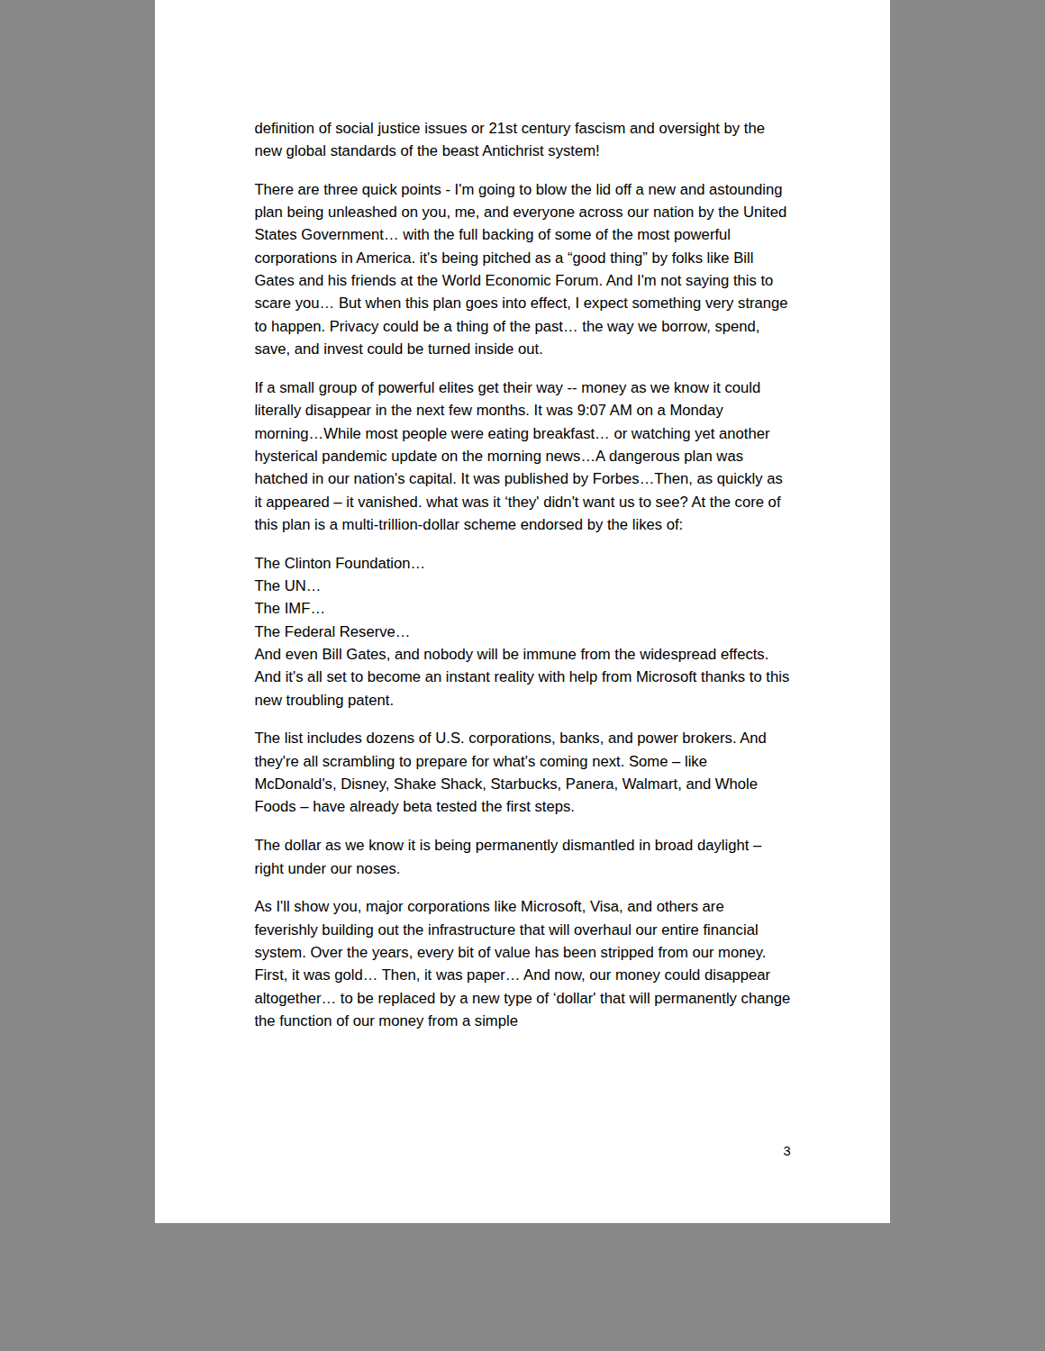definition of social justice issues or 21st century fascism and oversight by the new global standards of the beast Antichrist system!
There are three quick points - I'm going to blow the lid off a new and astounding plan being unleashed on you, me, and everyone across our nation by the United States Government… with the full backing of some of the most powerful corporations in America. it's being pitched as a “good thing” by folks like Bill Gates and his friends at the World Economic Forum. And I'm not saying this to scare you… But when this plan goes into effect, I expect something very strange to happen. Privacy could be a thing of the past… the way we borrow, spend, save, and invest could be turned inside out.
If a small group of powerful elites get their way -- money as we know it could literally disappear in the next few months. It was 9:07 AM on a Monday morning…While most people were eating breakfast… or watching yet another hysterical pandemic update on the morning news…A dangerous plan was hatched in our nation's capital. It was published by Forbes…Then, as quickly as it appeared – it vanished. what was it ‘they' didn't want us to see? At the core of this plan is a multi-trillion-dollar scheme endorsed by the likes of:
The Clinton Foundation…
The UN…
The IMF…
The Federal Reserve…
And even Bill Gates, and nobody will be immune from the widespread effects. And it's all set to become an instant reality with help from Microsoft thanks to this new troubling patent.
The list includes dozens of U.S. corporations, banks, and power brokers. And they're all scrambling to prepare for what's coming next. Some – like McDonald's, Disney, Shake Shack, Starbucks, Panera, Walmart, and Whole Foods – have already beta tested the first steps.
The dollar as we know it is being permanently dismantled in broad daylight – right under our noses.
As I'll show you, major corporations like Microsoft, Visa, and others are feverishly building out the infrastructure that will overhaul our entire financial system. Over the years, every bit of value has been stripped from our money. First, it was gold… Then, it was paper… And now, our money could disappear altogether… to be replaced by a new type of ‘dollar' that will permanently change the function of our money from a simple
3